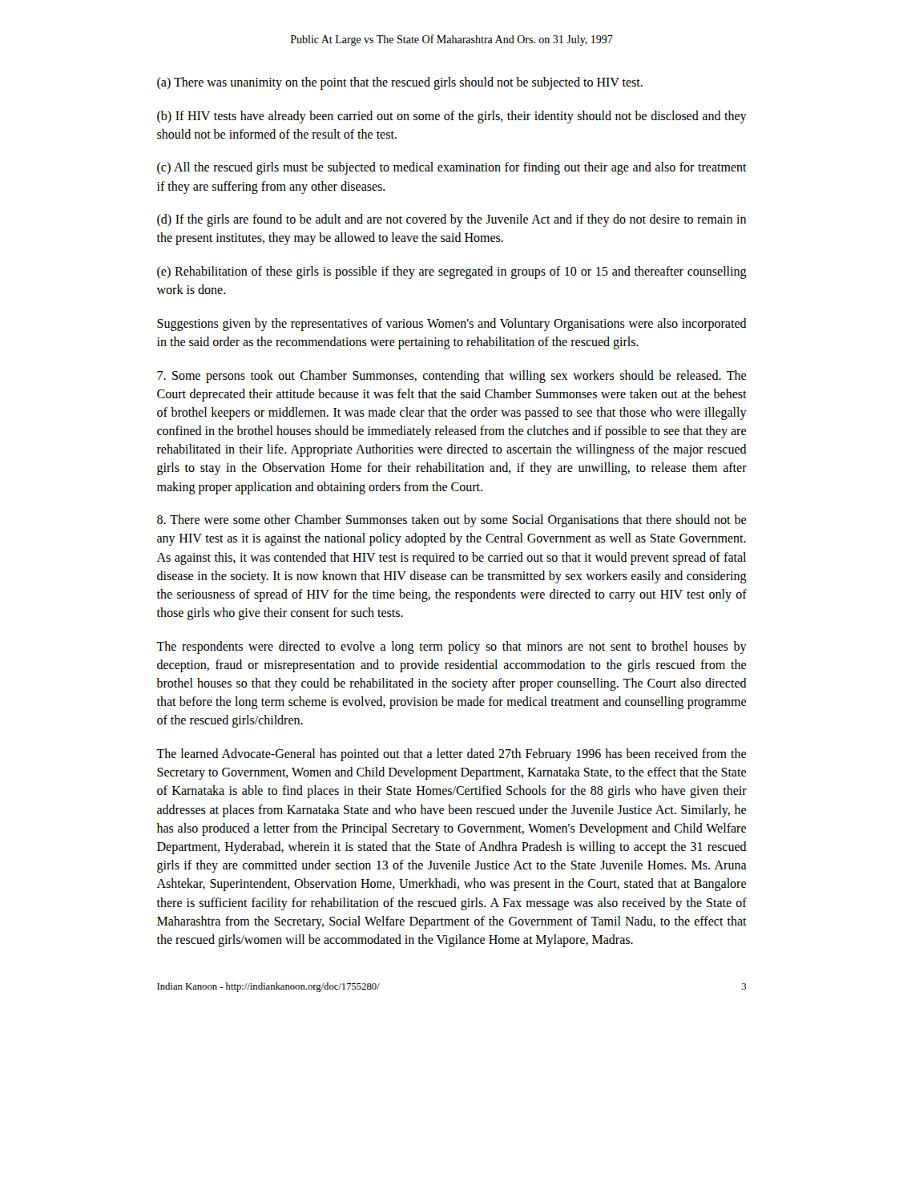Public At Large vs The State Of Maharashtra And Ors. on 31 July, 1997
(a) There was unanimity on the point that the rescued girls should not be subjected to HIV test.
(b) If HIV tests have already been carried out on some of the girls, their identity should not be disclosed and they should not be informed of the result of the test.
(c) All the rescued girls must be subjected to medical examination for finding out their age and also for treatment if they are suffering from any other diseases.
(d) If the girls are found to be adult and are not covered by the Juvenile Act and if they do not desire to remain in the present institutes, they may be allowed to leave the said Homes.
(e) Rehabilitation of these girls is possible if they are segregated in groups of 10 or 15 and thereafter counselling work is done.
Suggestions given by the representatives of various Women's and Voluntary Organisations were also incorporated in the said order as the recommendations were pertaining to rehabilitation of the rescued girls.
7. Some persons took out Chamber Summonses, contending that willing sex workers should be released. The Court deprecated their attitude because it was felt that the said Chamber Summonses were taken out at the behest of brothel keepers or middlemen. It was made clear that the order was passed to see that those who were illegally confined in the brothel houses should be immediately released from the clutches and if possible to see that they are rehabilitated in their life. Appropriate Authorities were directed to ascertain the willingness of the major rescued girls to stay in the Observation Home for their rehabilitation and, if they are unwilling, to release them after making proper application and obtaining orders from the Court.
8. There were some other Chamber Summonses taken out by some Social Organisations that there should not be any HIV test as it is against the national policy adopted by the Central Government as well as State Government. As against this, it was contended that HIV test is required to be carried out so that it would prevent spread of fatal disease in the society. It is now known that HIV disease can be transmitted by sex workers easily and considering the seriousness of spread of HIV for the time being, the respondents were directed to carry out HIV test only of those girls who give their consent for such tests.
The respondents were directed to evolve a long term policy so that minors are not sent to brothel houses by deception, fraud or misrepresentation and to provide residential accommodation to the girls rescued from the brothel houses so that they could be rehabilitated in the society after proper counselling. The Court also directed that before the long term scheme is evolved, provision be made for medical treatment and counselling programme of the rescued girls/children.
The learned Advocate-General has pointed out that a letter dated 27th February 1996 has been received from the Secretary to Government, Women and Child Development Department, Karnataka State, to the effect that the State of Karnataka is able to find places in their State Homes/Certified Schools for the 88 girls who have given their addresses at places from Karnataka State and who have been rescued under the Juvenile Justice Act. Similarly, he has also produced a letter from the Principal Secretary to Government, Women's Development and Child Welfare Department, Hyderabad, wherein it is stated that the State of Andhra Pradesh is willing to accept the 31 rescued girls if they are committed under section 13 of the Juvenile Justice Act to the State Juvenile Homes. Ms. Aruna Ashtekar, Superintendent, Observation Home, Umerkhadi, who was present in the Court, stated that at Bangalore there is sufficient facility for rehabilitation of the rescued girls. A Fax message was also received by the State of Maharashtra from the Secretary, Social Welfare Department of the Government of Tamil Nadu, to the effect that the rescued girls/women will be accommodated in the Vigilance Home at Mylapore, Madras.
Indian Kanoon - http://indiankanoon.org/doc/1755280/ 3